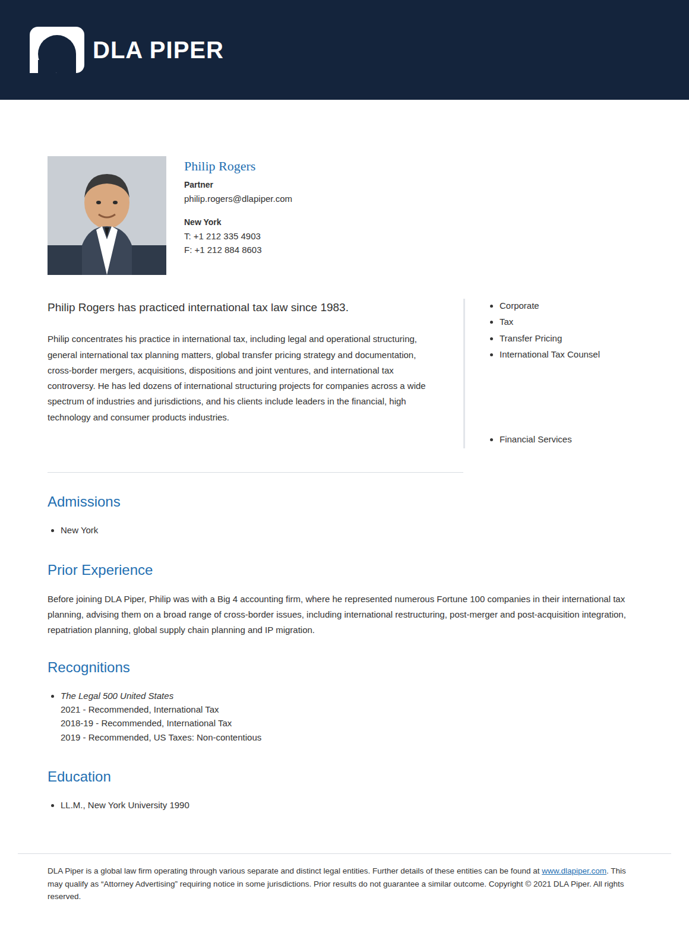DLA PIPER
Philip Rogers
Partner
philip.rogers@dlapiper.com
New York
T: +1 212 335 4903
F: +1 212 884 8603
Philip Rogers has practiced international tax law since 1983.
Philip concentrates his practice in international tax, including legal and operational structuring, general international tax planning matters, global transfer pricing strategy and documentation, cross-border mergers, acquisitions, dispositions and joint ventures, and international tax controversy. He has led dozens of international structuring projects for companies across a wide spectrum of industries and jurisdictions, and his clients include leaders in the financial, high technology and consumer products industries.
Corporate
Tax
Transfer Pricing
International Tax Counsel
Financial Services
Admissions
New York
Prior Experience
Before joining DLA Piper, Philip was with a Big 4 accounting firm, where he represented numerous Fortune 100 companies in their international tax planning, advising them on a broad range of cross-border issues, including international restructuring, post-merger and post-acquisition integration, repatriation planning, global supply chain planning and IP migration.
Recognitions
The Legal 500 United States 2021 - Recommended, International Tax 2018-19 - Recommended, International Tax 2019 - Recommended, US Taxes: Non-contentious
Education
LL.M., New York University 1990
DLA Piper is a global law firm operating through various separate and distinct legal entities. Further details of these entities can be found at www.dlapiper.com. This may qualify as “Attorney Advertising” requiring notice in some jurisdictions. Prior results do not guarantee a similar outcome. Copyright © 2021 DLA Piper. All rights reserved.